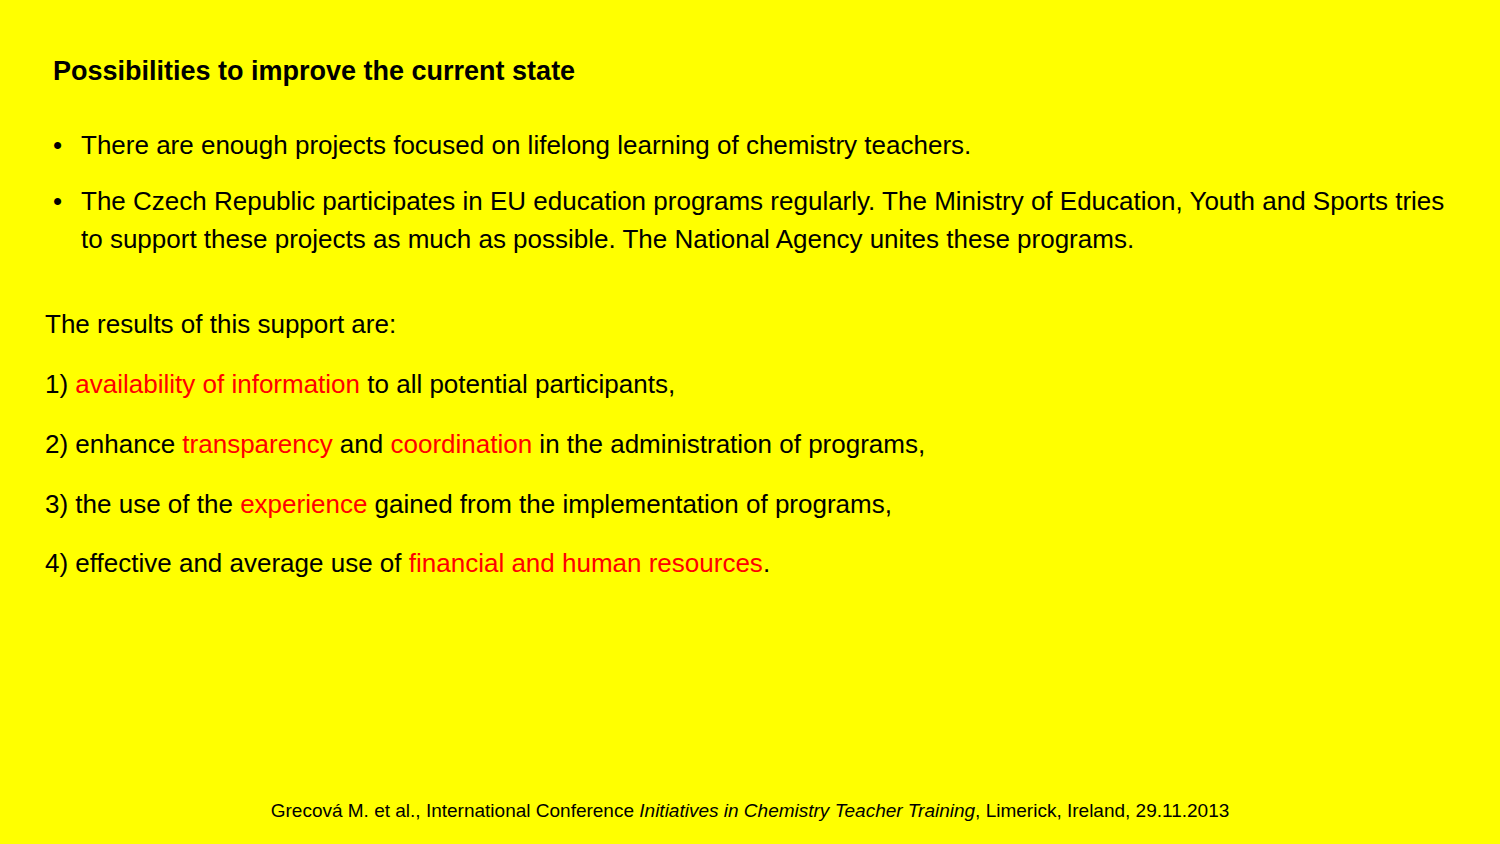Possibilities to improve the current state
There are enough projects focused on lifelong learning of chemistry teachers.
The Czech Republic participates in EU education programs regularly. The Ministry of Education, Youth and Sports tries to support these projects as much as possible. The National Agency unites these programs.
The results of this support are:
1) availability of information to all potential participants,
2) enhance transparency and coordination in the administration of programs,
3) the use of the experience gained from the implementation of programs,
4) effective and average use of financial and human resources.
Grecová M. et al., International Conference Initiatives in Chemistry Teacher Training, Limerick, Ireland, 29.11.2013